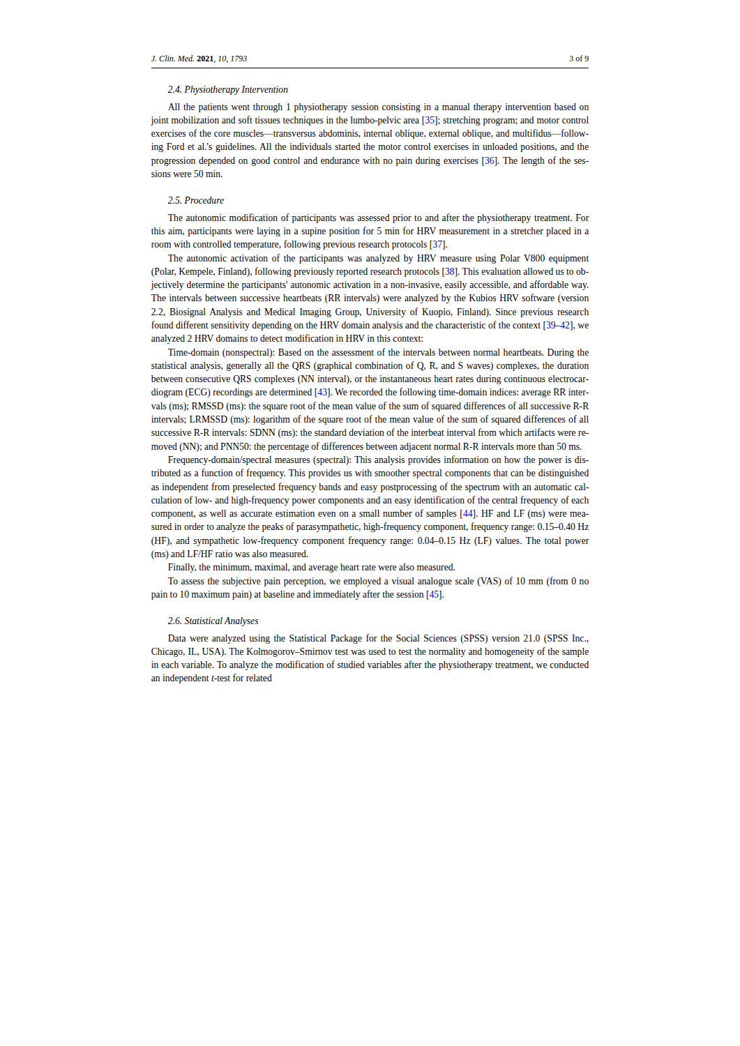J. Clin. Med. 2021, 10, 1793
3 of 9
2.4. Physiotherapy Intervention
All the patients went through 1 physiotherapy session consisting in a manual therapy intervention based on joint mobilization and soft tissues techniques in the lumbo-pelvic area [35]; stretching program; and motor control exercises of the core muscles—transversus abdominis, internal oblique, external oblique, and multifidus—following Ford et al.'s guidelines. All the individuals started the motor control exercises in unloaded positions, and the progression depended on good control and endurance with no pain during exercises [36]. The length of the sessions were 50 min.
2.5. Procedure
The autonomic modification of participants was assessed prior to and after the physiotherapy treatment. For this aim, participants were laying in a supine position for 5 min for HRV measurement in a stretcher placed in a room with controlled temperature, following previous research protocols [37].
The autonomic activation of the participants was analyzed by HRV measure using Polar V800 equipment (Polar, Kempele, Finland), following previously reported research protocols [38]. This evaluation allowed us to objectively determine the participants' autonomic activation in a non-invasive, easily accessible, and affordable way. The intervals between successive heartbeats (RR intervals) were analyzed by the Kubios HRV software (version 2.2, Biosignal Analysis and Medical Imaging Group, University of Kuopio, Finland). Since previous research found different sensitivity depending on the HRV domain analysis and the characteristic of the context [39–42], we analyzed 2 HRV domains to detect modification in HRV in this context:
Time-domain (nonspectral): Based on the assessment of the intervals between normal heartbeats. During the statistical analysis, generally all the QRS (graphical combination of Q, R, and S waves) complexes, the duration between consecutive QRS complexes (NN interval), or the instantaneous heart rates during continuous electrocardiogram (ECG) recordings are determined [43]. We recorded the following time-domain indices: average RR intervals (ms); RMSSD (ms): the square root of the mean value of the sum of squared differences of all successive R-R intervals; LRMSSD (ms): logarithm of the square root of the mean value of the sum of squared differences of all successive R-R intervals: SDNN (ms): the standard deviation of the interbeat interval from which artifacts were removed (NN); and PNN50: the percentage of differences between adjacent normal R-R intervals more than 50 ms.
Frequency-domain/spectral measures (spectral): This analysis provides information on how the power is distributed as a function of frequency. This provides us with smoother spectral components that can be distinguished as independent from preselected frequency bands and easy postprocessing of the spectrum with an automatic calculation of low- and high-frequency power components and an easy identification of the central frequency of each component, as well as accurate estimation even on a small number of samples [44]. HF and LF (ms) were measured in order to analyze the peaks of parasympathetic, high-frequency component, frequency range: 0.15–0.40 Hz (HF), and sympathetic low-frequency component frequency range: 0.04–0.15 Hz (LF) values. The total power (ms) and LF/HF ratio was also measured.
Finally, the minimum, maximal, and average heart rate were also measured.
To assess the subjective pain perception, we employed a visual analogue scale (VAS) of 10 mm (from 0 no pain to 10 maximum pain) at baseline and immediately after the session [45].
2.6. Statistical Analyses
Data were analyzed using the Statistical Package for the Social Sciences (SPSS) version 21.0 (SPSS Inc., Chicago, IL, USA). The Kolmogorov–Smirnov test was used to test the normality and homogeneity of the sample in each variable. To analyze the modification of studied variables after the physiotherapy treatment, we conducted an independent t-test for related